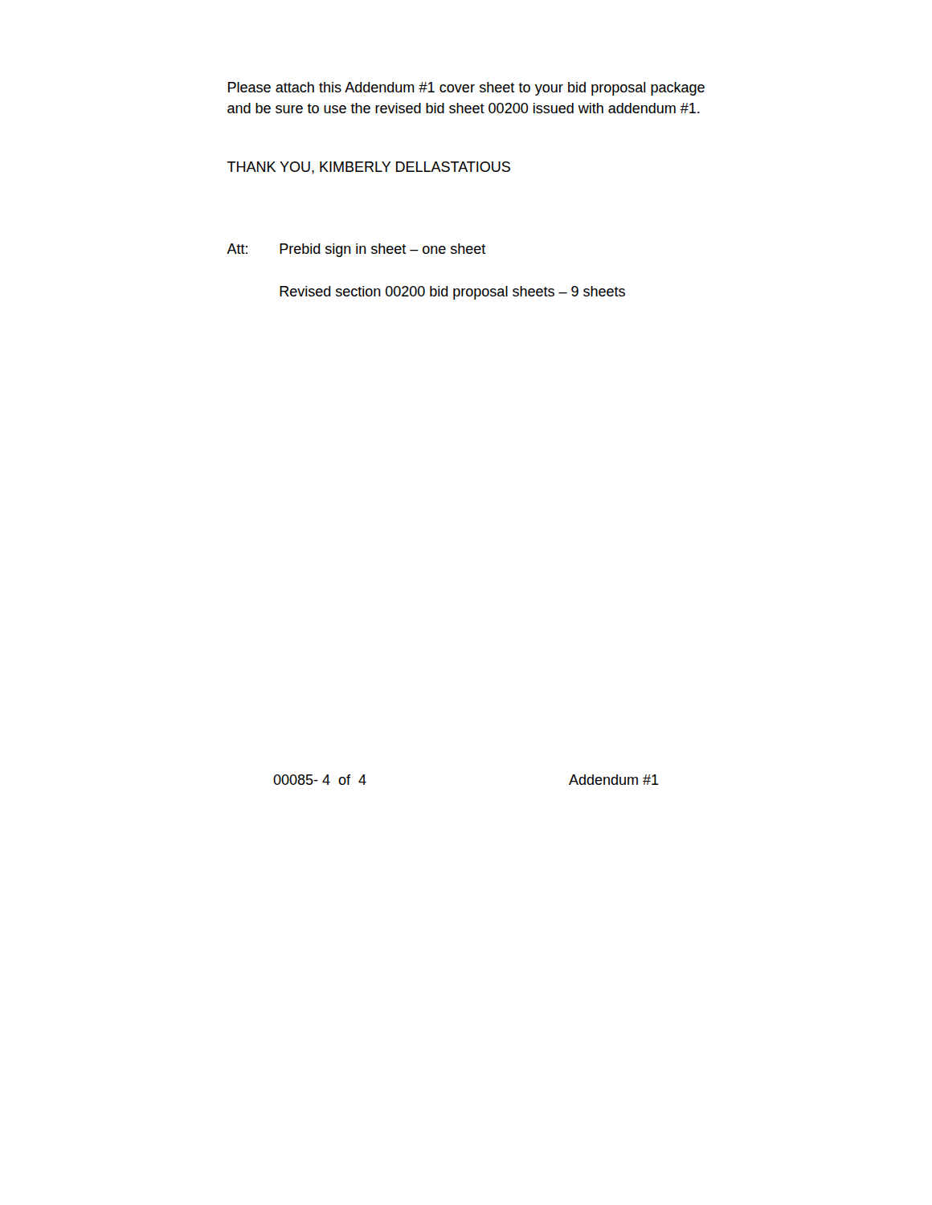Please attach this Addendum #1 cover sheet to your bid proposal package and be sure to use the revised bid sheet 00200 issued with addendum #1.
THANK YOU, KIMBERLY DELLASTATIOUS
Att: Prebid sign in sheet – one sheet
Revised section 00200 bid proposal sheets – 9 sheets
00085- 4 of 4 Addendum #1